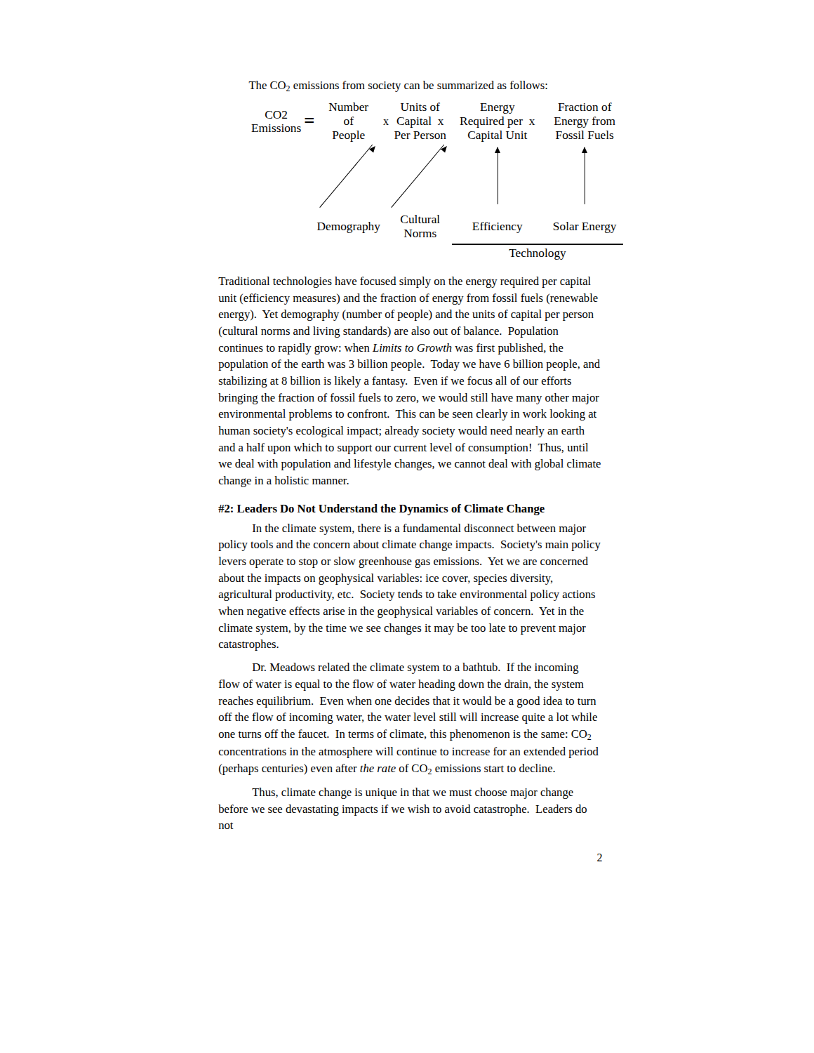The CO2 emissions from society can be summarized as follows:
| CO2 Emissions | = | Number of People | x | Units of Capital x Per Person | Energy Required per x Capital Unit | Fraction of Energy from Fossil Fuels |
| | | Demography | | Cultural Norms | Efficiency | Solar Energy |
| | Technology |
Traditional technologies have focused simply on the energy required per capital unit (efficiency measures) and the fraction of energy from fossil fuels (renewable energy). Yet demography (number of people) and the units of capital per person (cultural norms and living standards) are also out of balance. Population continues to rapidly grow: when Limits to Growth was first published, the population of the earth was 3 billion people. Today we have 6 billion people, and stabilizing at 8 billion is likely a fantasy. Even if we focus all of our efforts bringing the fraction of fossil fuels to zero, we would still have many other major environmental problems to confront. This can be seen clearly in work looking at human society's ecological impact; already society would need nearly an earth and a half upon which to support our current level of consumption! Thus, until we deal with population and lifestyle changes, we cannot deal with global climate change in a holistic manner.
#2: Leaders Do Not Understand the Dynamics of Climate Change
In the climate system, there is a fundamental disconnect between major policy tools and the concern about climate change impacts. Society's main policy levers operate to stop or slow greenhouse gas emissions. Yet we are concerned about the impacts on geophysical variables: ice cover, species diversity, agricultural productivity, etc. Society tends to take environmental policy actions when negative effects arise in the geophysical variables of concern. Yet in the climate system, by the time we see changes it may be too late to prevent major catastrophes.
Dr. Meadows related the climate system to a bathtub. If the incoming flow of water is equal to the flow of water heading down the drain, the system reaches equilibrium. Even when one decides that it would be a good idea to turn off the flow of incoming water, the water level still will increase quite a lot while one turns off the faucet. In terms of climate, this phenomenon is the same: CO2 concentrations in the atmosphere will continue to increase for an extended period (perhaps centuries) even after the rate of CO2 emissions start to decline.
Thus, climate change is unique in that we must choose major change before we see devastating impacts if we wish to avoid catastrophe. Leaders do not
2